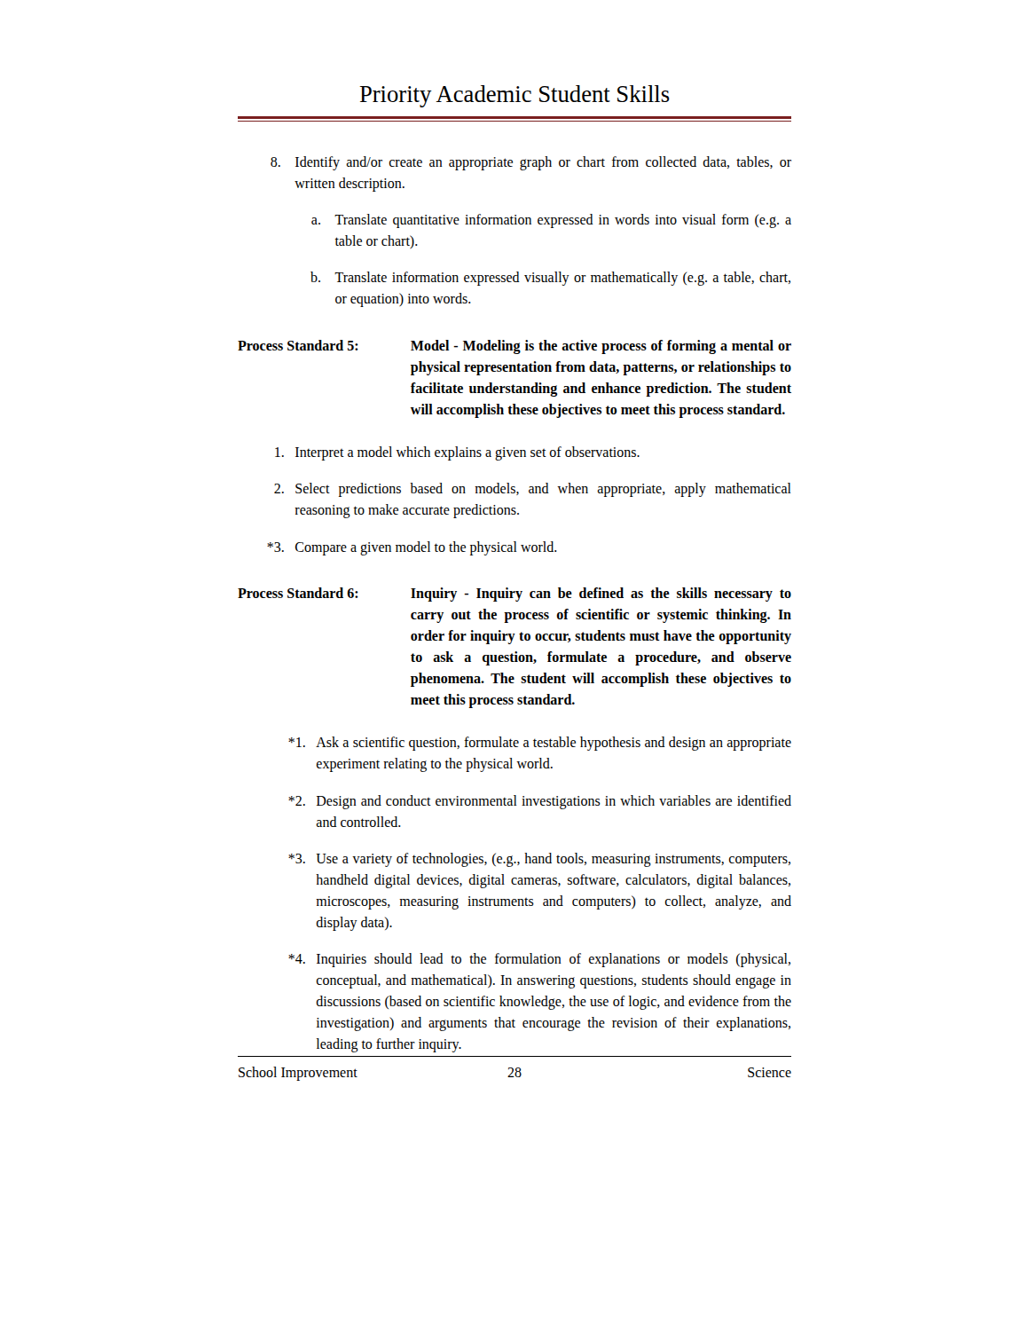Priority Academic Student Skills
Identify and/or create an appropriate graph or chart from collected data, tables, or written description.
Translate quantitative information expressed in words into visual form (e.g. a table or chart).
Translate information expressed visually or mathematically (e.g. a table, chart, or equation) into words.
Process Standard 5:
Model - Modeling is the active process of forming a mental or physical representation from data, patterns, or relationships to facilitate understanding and enhance prediction. The student will accomplish these objectives to meet this process standard.
1. Interpret a model which explains a given set of observations.
2. Select predictions based on models, and when appropriate, apply mathematical reasoning to make accurate predictions.
*3. Compare a given model to the physical world.
Process Standard 6:
Inquiry - Inquiry can be defined as the skills necessary to carry out the process of scientific or systemic thinking. In order for inquiry to occur, students must have the opportunity to ask a question, formulate a procedure, and observe phenomena. The student will accomplish these objectives to meet this process standard.
*1. Ask a scientific question, formulate a testable hypothesis and design an appropriate experiment relating to the physical world.
*2. Design and conduct environmental investigations in which variables are identified and controlled.
*3. Use a variety of technologies, (e.g., hand tools, measuring instruments, computers, handheld digital devices, digital cameras, software, calculators, digital balances, microscopes, measuring instruments and computers) to collect, analyze, and display data).
*4. Inquiries should lead to the formulation of explanations or models (physical, conceptual, and mathematical). In answering questions, students should engage in discussions (based on scientific knowledge, the use of logic, and evidence from the investigation) and arguments that encourage the revision of their explanations, leading to further inquiry.
School Improvement
28
Science